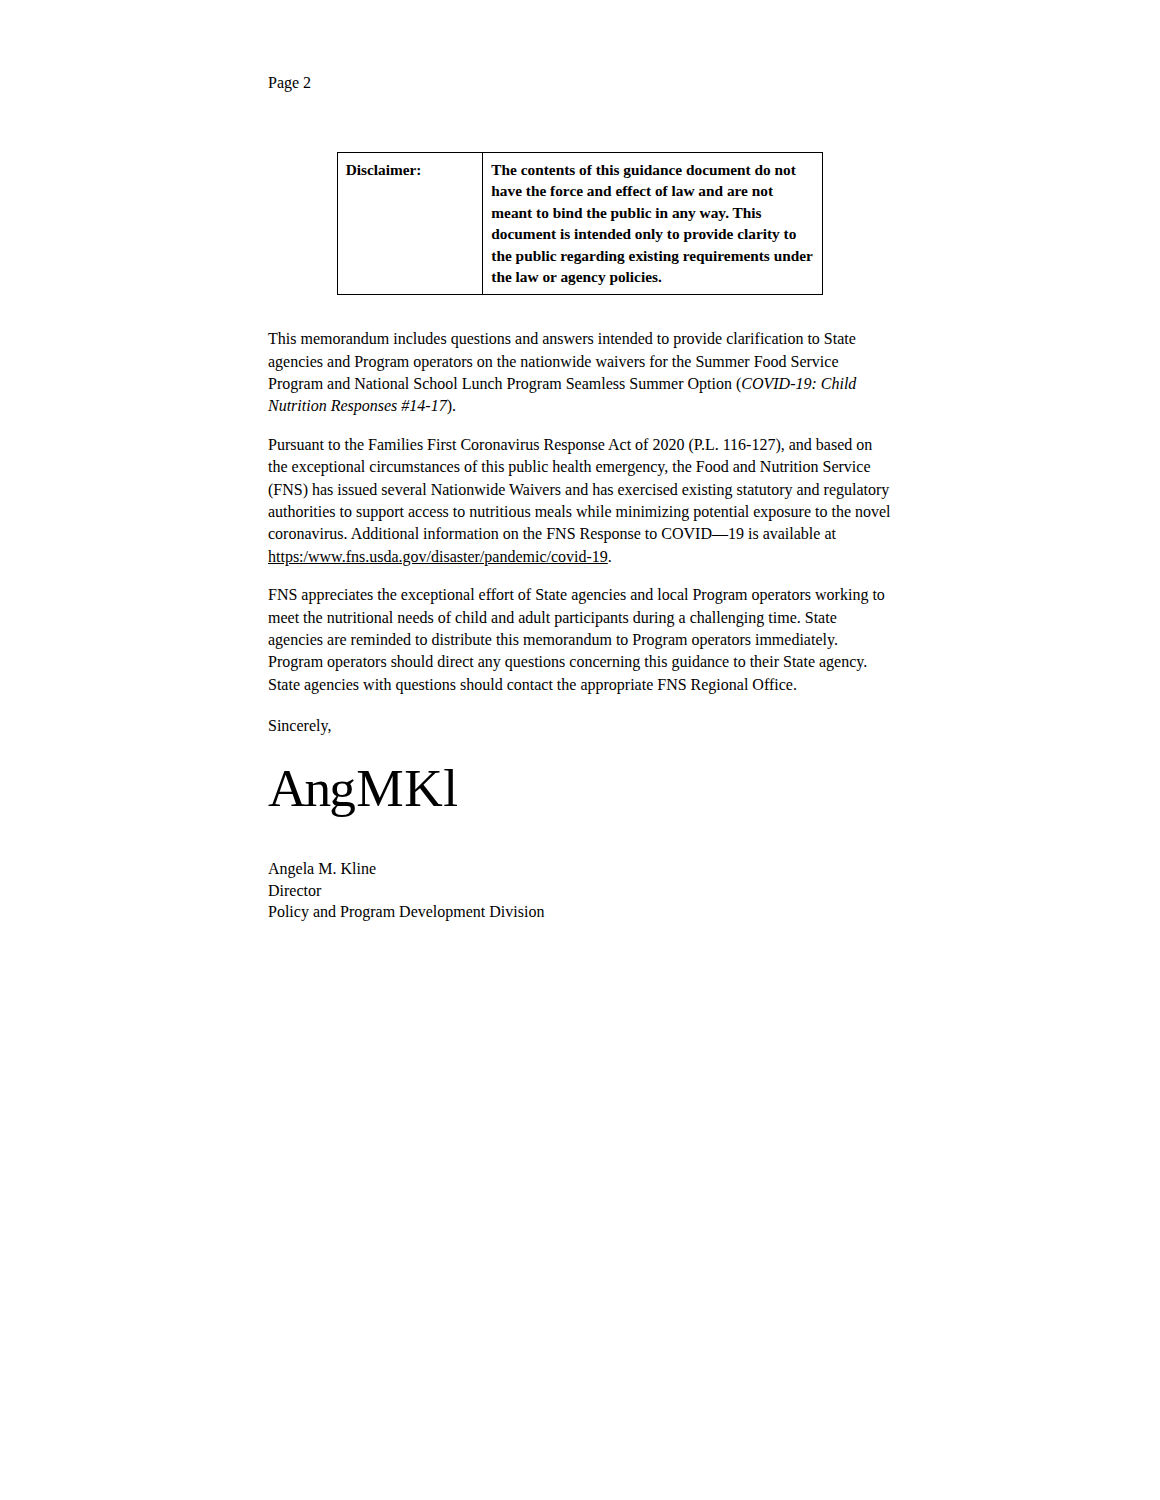Page 2
| Disclaimer: | The contents of this guidance document do not have the force and effect of law and are not meant to bind the public in any way. This document is intended only to provide clarity to the public regarding existing requirements under the law or agency policies. |
This memorandum includes questions and answers intended to provide clarification to State agencies and Program operators on the nationwide waivers for the Summer Food Service Program and National School Lunch Program Seamless Summer Option (COVID-19: Child Nutrition Responses #14-17).
Pursuant to the Families First Coronavirus Response Act of 2020 (P.L. 116-127), and based on the exceptional circumstances of this public health emergency, the Food and Nutrition Service (FNS) has issued several Nationwide Waivers and has exercised existing statutory and regulatory authorities to support access to nutritious meals while minimizing potential exposure to the novel coronavirus. Additional information on the FNS Response to COVID—19 is available at https:/www.fns.usda.gov/disaster/pandemic/covid-19.
FNS appreciates the exceptional effort of State agencies and local Program operators working to meet the nutritional needs of child and adult participants during a challenging time. State agencies are reminded to distribute this memorandum to Program operators immediately. Program operators should direct any questions concerning this guidance to their State agency. State agencies with questions should contact the appropriate FNS Regional Office.
Sincerely,
Ang M K l
Angela M. Kline
Director
Policy and Program Development Division